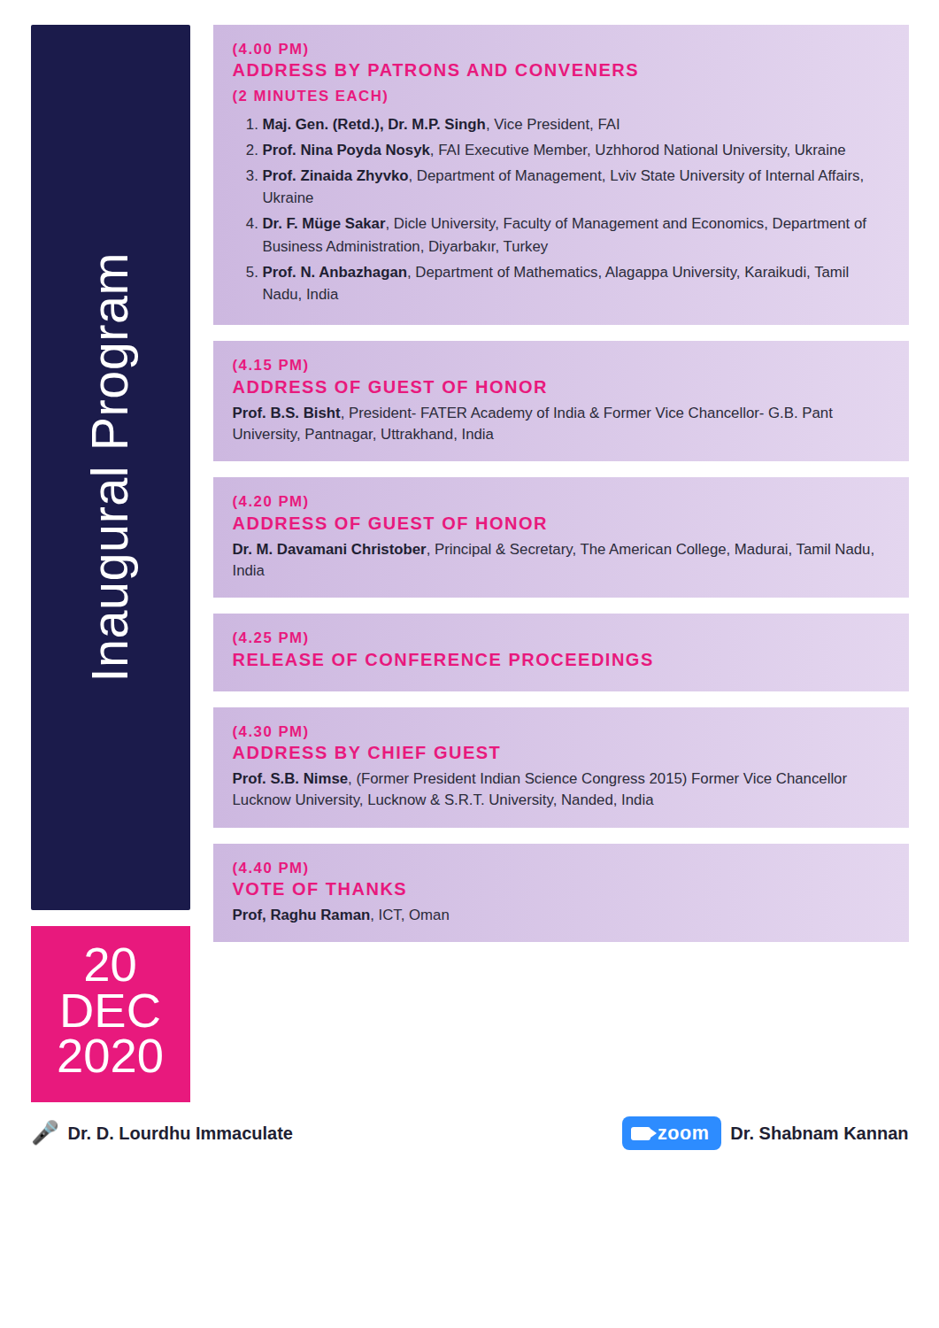Inaugural Program
20
DEC
2020
(4.00 PM)
Address by Patrons and Conveners
(2 minutes each)
Maj. Gen. (Retd.), Dr. M.P. Singh, Vice President, FAI
Prof. Nina Poyda Nosyk, FAI Executive Member, Uzhhorod National University, Ukraine
Prof. Zinaida Zhyvko, Department of Management, Lviv State University of Internal Affairs, Ukraine
Dr. F. Müge Sakar, Dicle University, Faculty of Management and Economics, Department of Business Administration, Diyarbakır, Turkey
Prof. N. Anbazhagan, Department of Mathematics, Alagappa University, Karaikudi, Tamil Nadu, India
(4.15 PM)
Address of Guest of Honor
Prof. B.S. Bisht, President- FATER Academy of India & Former Vice Chancellor- G.B. Pant University, Pantnagar, Uttrakhand, India
(4.20 PM)
Address of Guest of Honor
Dr. M. Davamani Christober, Principal & Secretary, The American College, Madurai, Tamil Nadu, India
(4.25 PM)
Release of Conference Proceedings
(4.30 PM)
Address by Chief Guest
Prof. S.B. Nimse, (Former President Indian Science Congress 2015) Former Vice Chancellor Lucknow University, Lucknow & S.R.T. University, Nanded, India
(4.40 PM)
Vote of Thanks
Prof, Raghu Raman, ICT, Oman
🎤 Dr. D. Lourdhu Immaculate
zoom Dr. Shabnam Kannan